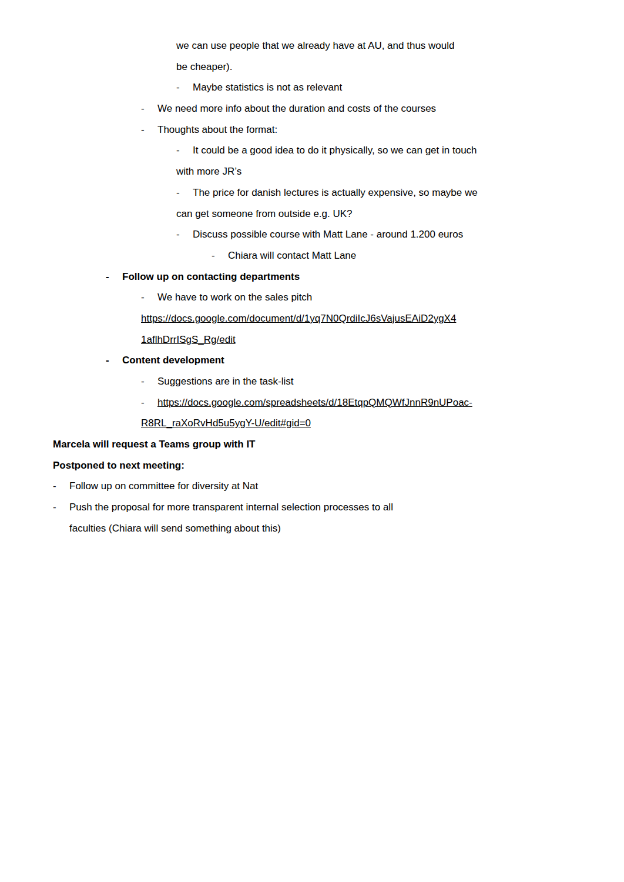we can use people that we already have at AU, and thus would
be cheaper).
Maybe statistics is not as relevant
We need more info about the duration and costs of the courses
Thoughts about the format:
It could be a good idea to do it physically, so we can get in touch
with more JR’s
The price for danish lectures is actually expensive, so maybe we
can get someone from outside e.g. UK?
Discuss possible course with Matt Lane - around 1.200 euros
Chiara will contact Matt Lane
Follow up on contacting departments
We have to work on the sales pitch
https://docs.google.com/document/d/1yq7N0QrdiIcJ6sVajusEAiD2ygX4
1aflhDrrISgS_Rg/edit
Content development
Suggestions are in the task-list
https://docs.google.com/spreadsheets/d/18EtqpQMQWfJnnR9nUPoac-
R8RL_raXoRvHd5u5ygY-U/edit#gid=0
Marcela will request a Teams group with IT
Postponed to next meeting:
Follow up on committee for diversity at Nat
Push the proposal for more transparent internal selection processes to all
faculties (Chiara will send something about this)